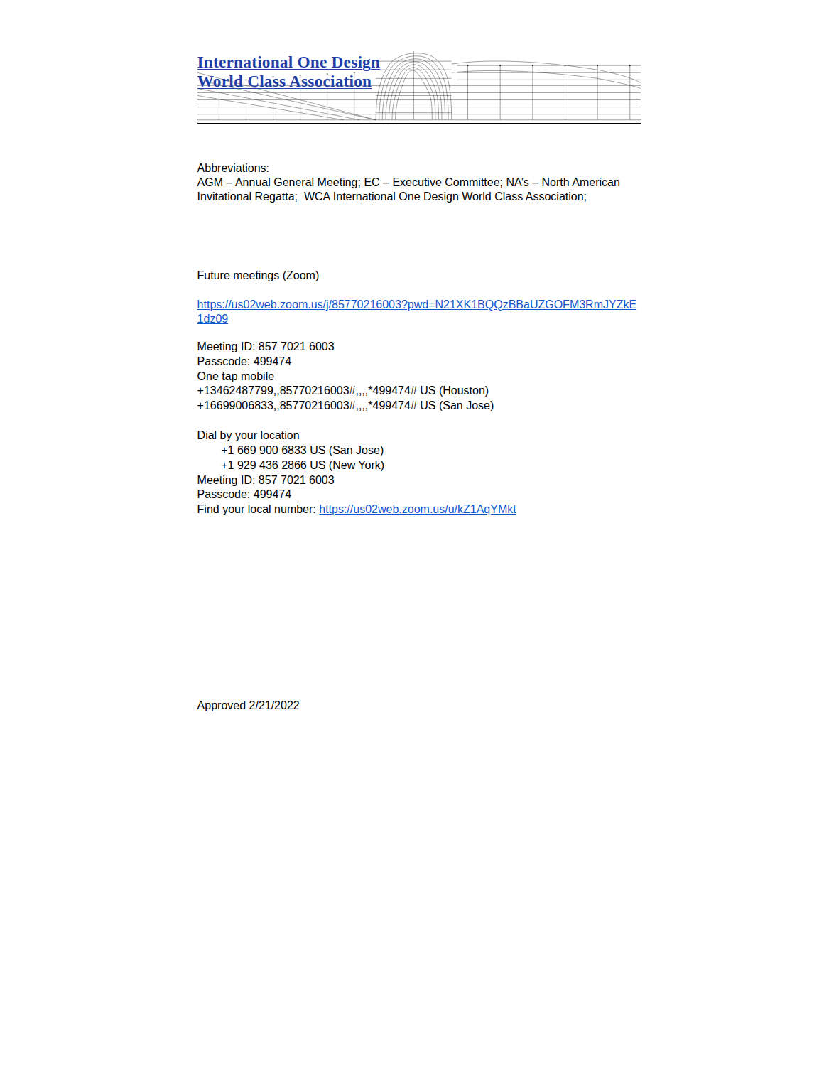International One Design World Class Association
Abbreviations:
AGM – Annual General Meeting; EC – Executive Committee; NA’s – North American Invitational Regatta; WCA International One Design World Class Association;
Future meetings (Zoom)
https://us02web.zoom.us/j/85770216003?pwd=N21XK1BQQzBBaUZGOFM3RmJYZkE1dz09
Meeting ID: 857 7021 6003
Passcode: 499474
One tap mobile
+13462487799,,85770216003#,,,,*499474# US (Houston)
+16699006833,,85770216003#,,,,*499474# US (San Jose)
Dial by your location
+1 669 900 6833 US (San Jose)
+1 929 436 2866 US (New York)
Meeting ID: 857 7021 6003
Passcode: 499474
Find your local number: https://us02web.zoom.us/u/kZ1AqYMkt
Approved 2/21/2022